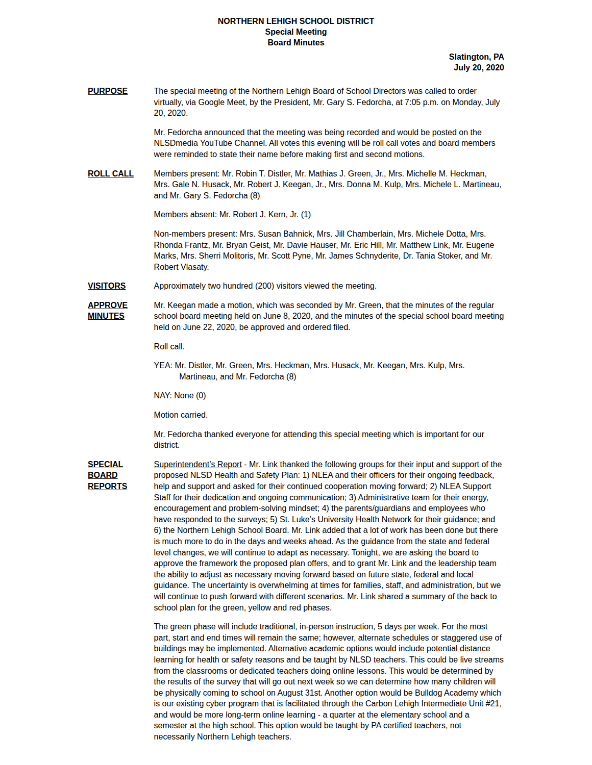NORTHERN LEHIGH SCHOOL DISTRICT
Special Meeting
Board Minutes
Slatington, PA
July 20, 2020
| PURPOSE | The special meeting of the Northern Lehigh Board of School Directors was called to order virtually, via Google Meet, by the President, Mr. Gary S. Fedorcha, at 7:05 p.m. on Monday, July 20, 2020. Mr. Fedorcha announced that the meeting was being recorded and would be posted on the NLSDmedia YouTube Channel. All votes this evening will be roll call votes and board members were reminded to state their name before making first and second motions. |
| ROLL CALL | Members present: Mr. Robin T. Distler, Mr. Mathias J. Green, Jr., Mrs. Michelle M. Heckman, Mrs. Gale N. Husack, Mr. Robert J. Keegan, Jr., Mrs. Donna M. Kulp, Mrs. Michele L. Martineau, and Mr. Gary S. Fedorcha (8) Members absent: Mr. Robert J. Kern, Jr. (1) Non-members present: Mrs. Susan Bahnick, Mrs. Jill Chamberlain, Mrs. Michele Dotta, Mrs. Rhonda Frantz, Mr. Bryan Geist, Mr. Davie Hauser, Mr. Eric Hill, Mr. Matthew Link, Mr. Eugene Marks, Mrs. Sherri Molitoris, Mr. Scott Pyne, Mr. James Schnyderite, Dr. Tania Stoker, and Mr. Robert Vlasaty. |
| VISITORS | Approximately two hundred (200) visitors viewed the meeting. |
| APPROVE MINUTES | Mr. Keegan made a motion, which was seconded by Mr. Green, that the minutes of the regular school board meeting held on June 8, 2020, and the minutes of the special school board meeting held on June 22, 2020, be approved and ordered filed. Roll call. YEA: Mr. Distler, Mr. Green, Mrs. Heckman, Mrs. Husack, Mr. Keegan, Mrs. Kulp, Mrs. Martineau, and Mr. Fedorcha (8) NAY: None (0) Motion carried. Mr. Fedorcha thanked everyone for attending this special meeting which is important for our district. |
| SPECIAL BOARD REPORTS | Superintendent’s Report - Mr. Link thanked the following groups for their input and support of the proposed NLSD Health and Safety Plan: 1) NLEA and their officers for their ongoing feedback, help and support and asked for their continued cooperation moving forward; 2) NLEA Support Staff for their dedication and ongoing communication; 3) Administrative team for their energy, encouragement and problem-solving mindset; 4) the parents/guardians and employees who have responded to the surveys; 5) St. Luke’s University Health Network for their guidance; and 6) the Northern Lehigh School Board. Mr. Link added that a lot of work has been done but there is much more to do in the days and weeks ahead. As the guidance from the state and federal level changes, we will continue to adapt as necessary. Tonight, we are asking the board to approve the framework the proposed plan offers, and to grant Mr. Link and the leadership team the ability to adjust as necessary moving forward based on future state, federal and local guidance. The uncertainty is overwhelming at times for families, staff, and administration, but we will continue to push forward with different scenarios. Mr. Link shared a summary of the back to school plan for the green, yellow and red phases. The green phase will include traditional, in-person instruction, 5 days per week. For the most part, start and end times will remain the same; however, alternate schedules or staggered use of buildings may be implemented. Alternative academic options would include potential distance learning for health or safety reasons and be taught by NLSD teachers. This could be live streams from the classrooms or dedicated teachers doing online lessons. This would be determined by the results of the survey that will go out next week so we can determine how many children will be physically coming to school on August 31st. Another option would be Bulldog Academy which is our existing cyber program that is facilitated through the Carbon Lehigh Intermediate Unit #21, and would be more long-term online learning - a quarter at the elementary school and a semester at the high school. This option would be taught by PA certified teachers, not necessarily Northern Lehigh teachers. |